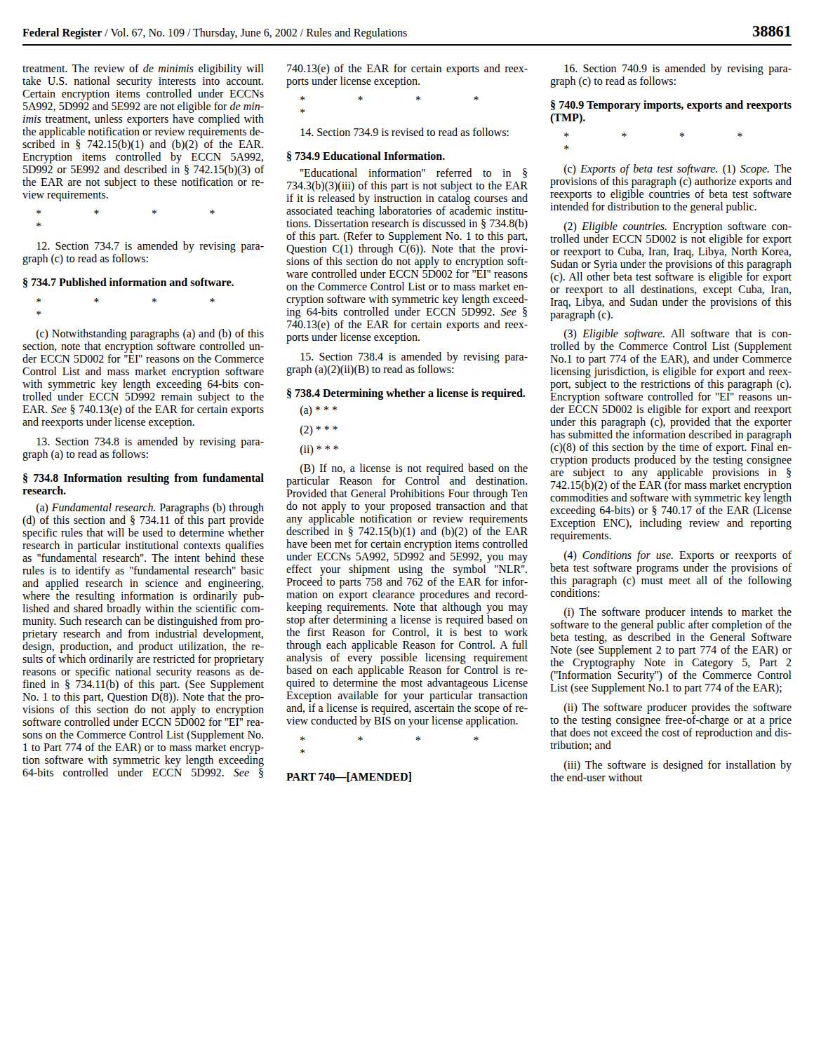Federal Register / Vol. 67, No. 109 / Thursday, June 6, 2002 / Rules and Regulations
38861
treatment. The review of de minimis eligibility will take U.S. national security interests into account. Certain encryption items controlled under ECCNs 5A992, 5D992 and 5E992 are not eligible for de minimis treatment, unless exporters have complied with the applicable notification or review requirements described in § 742.15(b)(1) and (b)(2) of the EAR. Encryption items controlled by ECCN 5A992, 5D992 or 5E992 and described in § 742.15(b)(3) of the EAR are not subject to these notification or review requirements.
* * * * *
12. Section 734.7 is amended by revising paragraph (c) to read as follows:
§ 734.7 Published information and software.
* * * * *
(c) Notwithstanding paragraphs (a) and (b) of this section, note that encryption software controlled under ECCN 5D002 for ''EI'' reasons on the Commerce Control List and mass market encryption software with symmetric key length exceeding 64-bits controlled under ECCN 5D992 remain subject to the EAR. See § 740.13(e) of the EAR for certain exports and reexports under license exception.
13. Section 734.8 is amended by revising paragraph (a) to read as follows:
§ 734.8 Information resulting from fundamental research.
(a) Fundamental research. Paragraphs (b) through (d) of this section and § 734.11 of this part provide specific rules that will be used to determine whether research in particular institutional contexts qualifies as ''fundamental research''. The intent behind these rules is to identify as ''fundamental research'' basic and applied research in science and engineering, where the resulting information is ordinarily published and shared broadly within the scientific community. Such research can be distinguished from proprietary research and from industrial development, design, production, and product utilization, the results of which ordinarily are restricted for proprietary reasons or specific national security reasons as defined in § 734.11(b) of this part. (See Supplement No. 1 to this part, Question D(8)). Note that the provisions of this section do not apply to encryption software controlled under ECCN 5D002 for ''EI'' reasons on the Commerce Control List (Supplement No. 1 to Part 774 of the EAR) or to mass market encryption software with symmetric key length exceeding 64-bits controlled under ECCN 5D992. See § 740.13(e) of the EAR for certain exports and reexports under license exception.
* * * * *
14. Section 734.9 is revised to read as follows:
§ 734.9 Educational Information.
''Educational information'' referred to in § 734.3(b)(3)(iii) of this part is not subject to the EAR if it is released by instruction in catalog courses and associated teaching laboratories of academic institutions. Dissertation research is discussed in § 734.8(b) of this part. (Refer to Supplement No. 1 to this part, Question C(1) through C(6)). Note that the provisions of this section do not apply to encryption software controlled under ECCN 5D002 for ''EI'' reasons on the Commerce Control List or to mass market encryption software with symmetric key length exceeding 64-bits controlled under ECCN 5D992. See § 740.13(e) of the EAR for certain exports and reexports under license exception.
15. Section 738.4 is amended by revising paragraph (a)(2)(ii)(B) to read as follows:
§ 738.4 Determining whether a license is required.
(a) * * *
(2) * * *
(ii) * * *
(B) If no, a license is not required based on the particular Reason for Control and destination. Provided that General Prohibitions Four through Ten do not apply to your proposed transaction and that any applicable notification or review requirements described in § 742.15(b)(1) and (b)(2) of the EAR have been met for certain encryption items controlled under ECCNs 5A992, 5D992 and 5E992, you may effect your shipment using the symbol ''NLR''. Proceed to parts 758 and 762 of the EAR for information on export clearance procedures and recordkeeping requirements. Note that although you may stop after determining a license is required based on the first Reason for Control, it is best to work through each applicable Reason for Control. A full analysis of every possible licensing requirement based on each applicable Reason for Control is required to determine the most advantageous License Exception available for your particular transaction and, if a license is required, ascertain the scope of review conducted by BIS on your license application.
* * * * *
PART 740—[AMENDED]
16. Section 740.9 is amended by revising paragraph (c) to read as follows:
§ 740.9 Temporary imports, exports and reexports (TMP).
* * * * *
(c) Exports of beta test software. (1) Scope. The provisions of this paragraph (c) authorize exports and reexports to eligible countries of beta test software intended for distribution to the general public.
(2) Eligible countries. Encryption software controlled under ECCN 5D002 is not eligible for export or reexport to Cuba, Iran, Iraq, Libya, North Korea, Sudan or Syria under the provisions of this paragraph (c). All other beta test software is eligible for export or reexport to all destinations, except Cuba, Iran, Iraq, Libya, and Sudan under the provisions of this paragraph (c).
(3) Eligible software. All software that is controlled by the Commerce Control List (Supplement No.1 to part 774 of the EAR), and under Commerce licensing jurisdiction, is eligible for export and reexport, subject to the restrictions of this paragraph (c). Encryption software controlled for ''EI'' reasons under ECCN 5D002 is eligible for export and reexport under this paragraph (c), provided that the exporter has submitted the information described in paragraph (c)(8) of this section by the time of export. Final encryption products produced by the testing consignee are subject to any applicable provisions in § 742.15(b)(2) of the EAR (for mass market encryption commodities and software with symmetric key length exceeding 64-bits) or § 740.17 of the EAR (License Exception ENC), including review and reporting requirements.
(4) Conditions for use. Exports or reexports of beta test software programs under the provisions of this paragraph (c) must meet all of the following conditions:
(i) The software producer intends to market the software to the general public after completion of the beta testing, as described in the General Software Note (see Supplement 2 to part 774 of the EAR) or the Cryptography Note in Category 5, Part 2 (''Information Security'') of the Commerce Control List (see Supplement No.1 to part 774 of the EAR);
(ii) The software producer provides the software to the testing consignee free-of-charge or at a price that does not exceed the cost of reproduction and distribution; and
(iii) The software is designed for installation by the end-user without